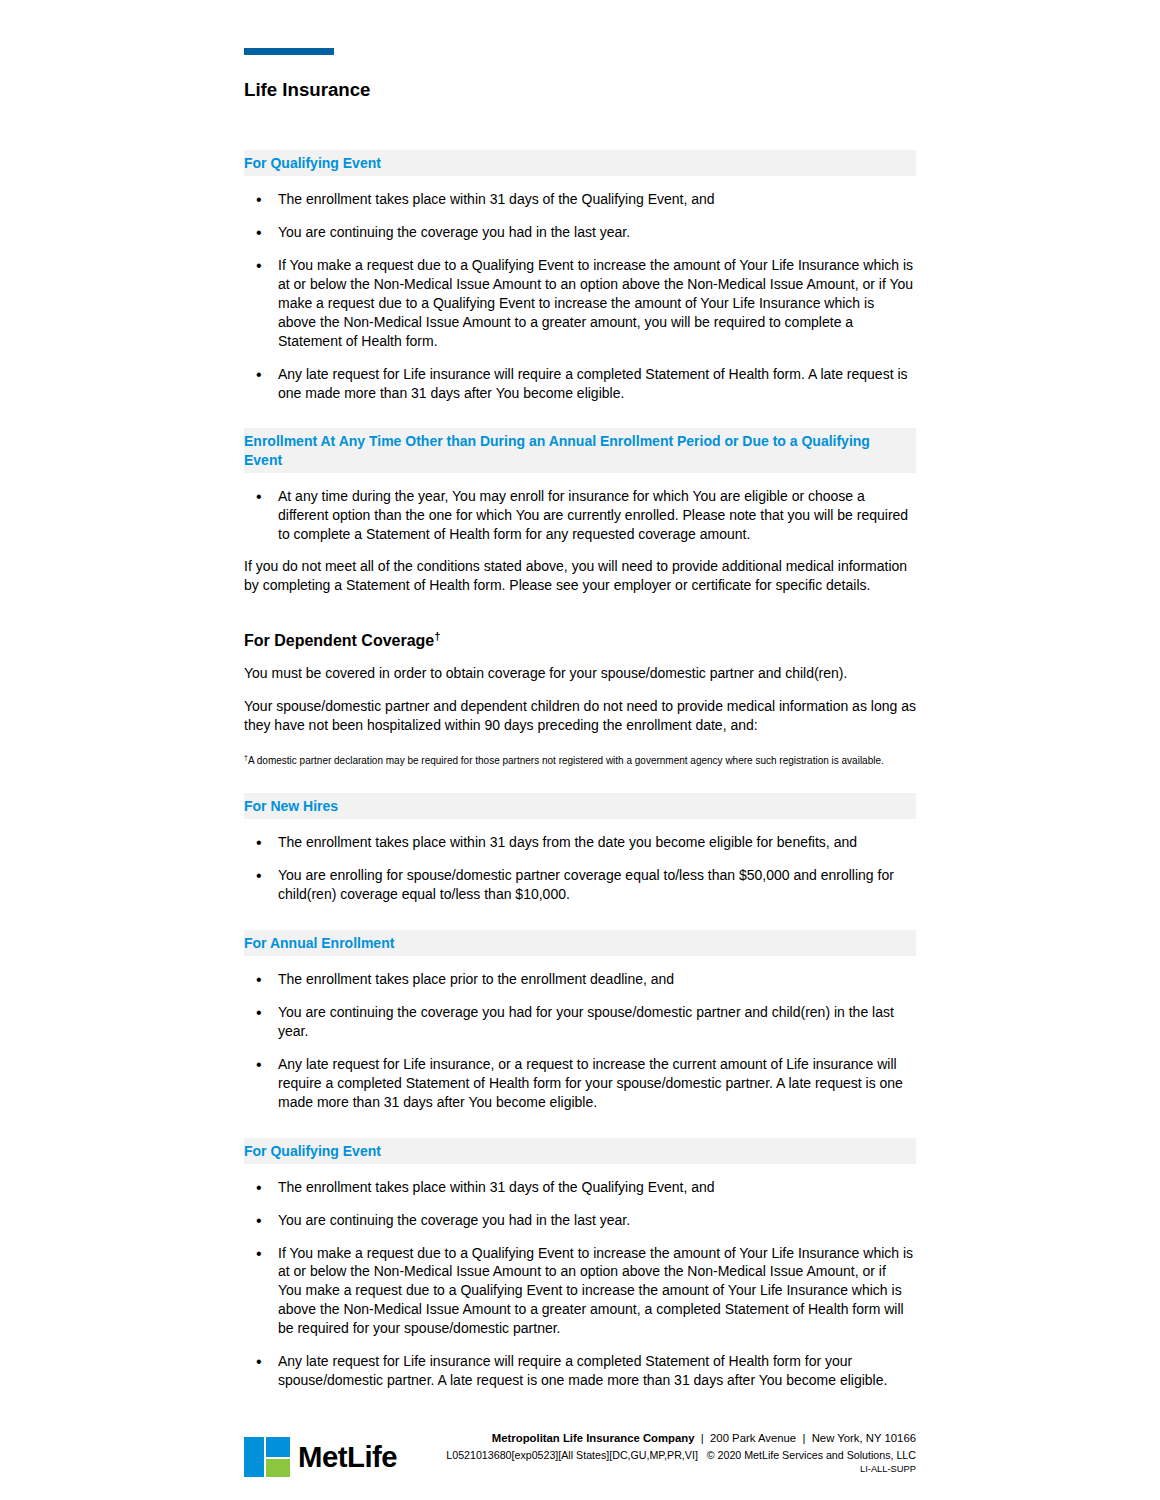Life Insurance
For Qualifying Event
The enrollment takes place within 31 days of the Qualifying Event, and
You are continuing the coverage you had in the last year.
If You make a request due to a Qualifying Event to increase the amount of Your Life Insurance which is at or below the Non-Medical Issue Amount to an option above the Non-Medical Issue Amount, or if You make a request due to a Qualifying Event to increase the amount of Your Life Insurance which is above the Non-Medical Issue Amount to a greater amount, you will be required to complete a Statement of Health form.
Any late request for Life insurance will require a completed Statement of Health form. A late request is one made more than 31 days after You become eligible.
Enrollment At Any Time Other than During an Annual Enrollment Period or Due to a Qualifying Event
At any time during the year, You may enroll for insurance for which You are eligible or choose a different option than the one for which You are currently enrolled. Please note that you will be required to complete a Statement of Health form for any requested coverage amount.
If you do not meet all of the conditions stated above, you will need to provide additional medical information by completing a Statement of Health form. Please see your employer or certificate for specific details.
For Dependent Coverage†
You must be covered in order to obtain coverage for your spouse/domestic partner and child(ren).
Your spouse/domestic partner and dependent children do not need to provide medical information as long as they have not been hospitalized within 90 days preceding the enrollment date, and:
†A domestic partner declaration may be required for those partners not registered with a government agency where such registration is available.
For New Hires
The enrollment takes place within 31 days from the date you become eligible for benefits, and
You are enrolling for spouse/domestic partner coverage equal to/less than $50,000 and enrolling for child(ren) coverage equal to/less than $10,000.
For Annual Enrollment
The enrollment takes place prior to the enrollment deadline, and
You are continuing the coverage you had for your spouse/domestic partner and child(ren) in the last year.
Any late request for Life insurance, or a request to increase the current amount of Life insurance will require a completed Statement of Health form for your spouse/domestic partner. A late request is one made more than 31 days after You become eligible.
For Qualifying Event
The enrollment takes place within 31 days of the Qualifying Event, and
You are continuing the coverage you had in the last year.
If You make a request due to a Qualifying Event to increase the amount of Your Life Insurance which is at or below the Non-Medical Issue Amount to an option above the Non-Medical Issue Amount, or if You make a request due to a Qualifying Event to increase the amount of Your Life Insurance which is above the Non-Medical Issue Amount to a greater amount, a completed Statement of Health form will be required for your spouse/domestic partner.
Any late request for Life insurance will require a completed Statement of Health form for your spouse/domestic partner. A late request is one made more than 31 days after You become eligible.
MetLife
Metropolitan Life Insurance Company | 200 Park Avenue | New York, NY 10166
L0521013680[exp0523][All States][DC,GU,MP,PR,VI] © 2020 MetLife Services and Solutions, LLC
LI-ALL-SUPP